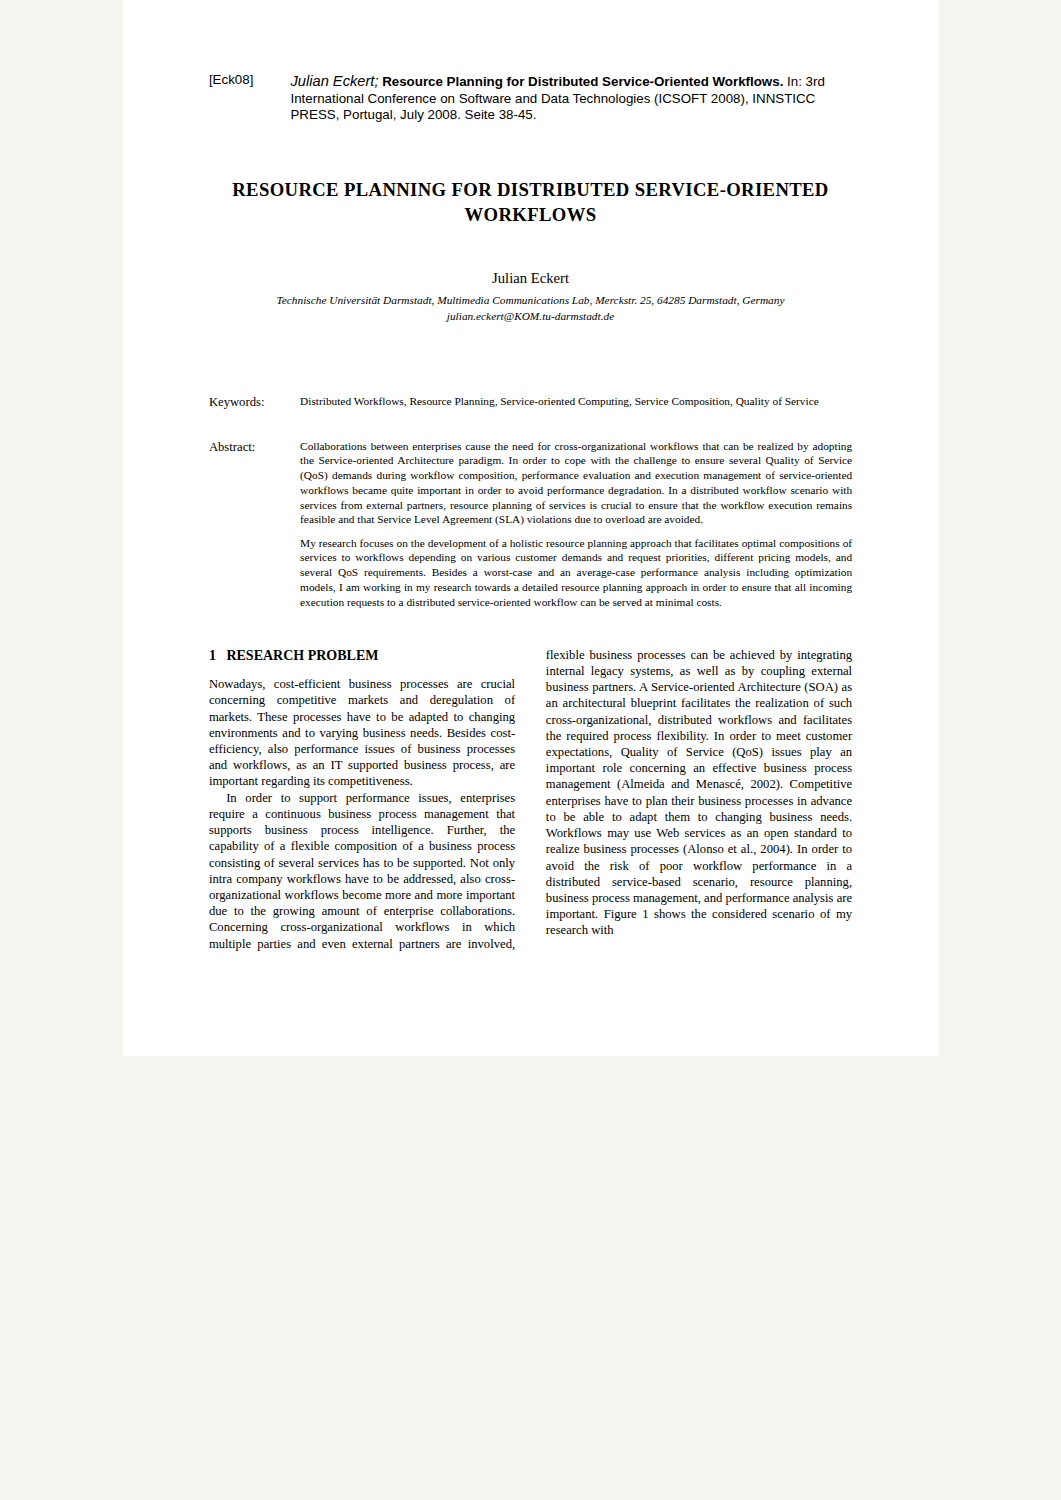[Eck08]
Julian Eckert; Resource Planning for Distributed Service-Oriented Workflows. In: 3rd International Conference on Software and Data Technologies (ICSOFT 2008), INNSTICC PRESS, Portugal, July 2008. Seite 38-45.
RESOURCE PLANNING FOR DISTRIBUTED SERVICE-ORIENTED
WORKFLOWS
Julian Eckert
Technische Universität Darmstadt, Multimedia Communications Lab, Merckstr. 25, 64285 Darmstadt, Germany
julian.eckert@KOM.tu-darmstadt.de
Keywords:
Distributed Workflows, Resource Planning, Service-oriented Computing, Service Composition, Quality of Service
Abstract:
Collaborations between enterprises cause the need for cross-organizational workflows that can be realized by adopting the Service-oriented Architecture paradigm. In order to cope with the challenge to ensure several Quality of Service (QoS) demands during workflow composition, performance evaluation and execution management of service-oriented workflows became quite important in order to avoid performance degradation. In a distributed workflow scenario with services from external partners, resource planning of services is crucial to ensure that the workflow execution remains feasible and that Service Level Agreement (SLA) violations due to overload are avoided.
My research focuses on the development of a holistic resource planning approach that facilitates optimal compositions of services to workflows depending on various customer demands and request priorities, different pricing models, and several QoS requirements. Besides a worst-case and an average-case performance analysis including optimization models, I am working in my research towards a detailed resource planning approach in order to ensure that all incoming execution requests to a distributed service-oriented workflow can be served at minimal costs.
1 RESEARCH PROBLEM
Nowadays, cost-efficient business processes are crucial concerning competitive markets and deregulation of markets. These processes have to be adapted to changing environments and to varying business needs. Besides cost-efficiency, also performance issues of business processes and workflows, as an IT supported business process, are important regarding its competitiveness.
In order to support performance issues, enterprises require a continuous business process management that supports business process intelligence. Further, the capability of a flexible composition of a business process consisting of several services has to be supported. Not only intra company workflows have to be addressed, also cross-organizational workflows become more and more important due to the growing amount of enterprise collaborations. Concerning cross-organizational workflows in which multiple parties and even external partners are involved, flexible business processes can be achieved by integrating internal legacy systems, as well as by coupling external business partners. A Service-oriented Architecture (SOA) as an architectural blueprint facilitates the realization of such cross-organizational, distributed workflows and facilitates the required process flexibility. In order to meet customer expectations, Quality of Service (QoS) issues play an important role concerning an effective business process management (Almeida and Menascé, 2002). Competitive enterprises have to plan their business processes in advance to be able to adapt them to changing business needs. Workflows may use Web services as an open standard to realize business processes (Alonso et al., 2004). In order to avoid the risk of poor workflow performance in a distributed service-based scenario, resource planning, business process management, and performance analysis are important. Figure 1 shows the considered scenario of my research with